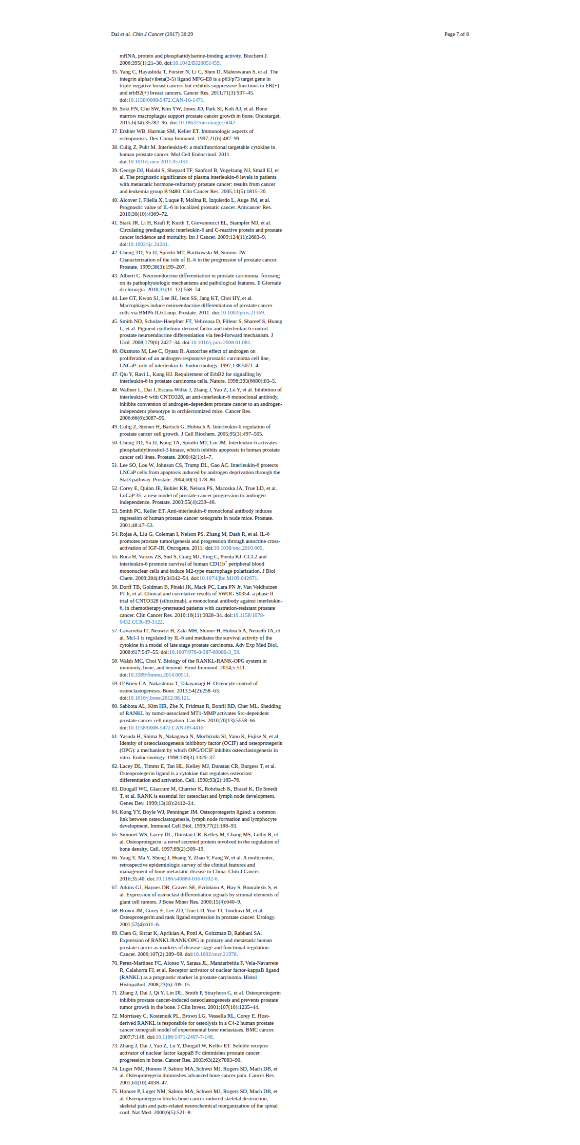Dai et al. Chin J Cancer (2017) 36:29
Page 7 of 8
mRNA, protein and phosphatidylserine-binding activity. Biochem J. 2006;395(1):21–30. doi:10.1042/BJ20051459.
35. Yang C, Hayashida T, Forster N, Li C, Shen D, Maheswaran S, et al. The integrin alpha(v)beta(3-5) ligand MFG-E8 is a p63/p73 target gene in triple-negative breast cancers but exhibits suppressive functions in ER(+) and erbB2(+) breast cancers. Cancer Res. 2011;71(3):937–45. doi:10.1158/0008-5472.CAN-10-1471.
36. Soki FN, Cho SW, Kim YW, Jones JD, Park SI, Koh AJ, et al. Bone marrow macrophages support prostate cancer growth in bone. Oncotarget. 2015;6(34):35782–96. doi:10.18632/oncotarget.6042.
37. Ershler WB, Harman SM, Keller ET. Immunologic aspects of osteoporosis. Dev Comp Immunol. 1997;21(6):487–99.
38. Culig Z, Puhr M. Interleukin-6: a multifunctional targetable cytokine in human prostate cancer. Mol Cell Endocrinol. 2011. doi:10.1016/j.mce.2011.05.033.
39. George DJ, Halabi S, Shepard TF, Sanford B, Vogelzang NJ, Small EJ, et al. The prognostic significance of plasma interleukin-6 levels in patients with metastatic hormone-refractory prostate cancer: results from cancer and leukemia group B 9480. Clin Cancer Res. 2005;11(5):1815–20.
40. Alcover J, Filella X, Luque P, Molina R, Izquierdo L, Auge JM, et al. Prognostic value of IL-6 in localized prostatic cancer. Anticancer Res. 2010;30(10):4369–72.
41. Stark JR, Li H, Kraft P, Kurth T, Giovannucci EL, Stampfer MJ, et al. Circulating prediagnostic interleukin-6 and C-reactive protein and prostate cancer incidence and mortality. Int J Cancer. 2009;124(11):2683–9. doi:10.1002/ijc.24241.
42. Chung TD, Yu JJ, Spiotto MT, Bartkowski M, Simons JW. Characterization of the role of IL-6 in the progression of prostate cancer. Prostate. 1999;38(3):199–207.
43. Alberti C. Neuroendocrine differentiation in prostate carcinoma: focusing on its pathophysiologic mechanisms and pathological features. Il Giornale di chirurgia. 2010;31(11–12):568–74.
44. Lee GT, Kwon SJ, Lee JH, Jeon SS, Jang KT, Choi HY, et al. Macrophages induce neuroendocrine differentiation of prostate cancer cells via BMP6-IL6 Loop. Prostate. 2011. doi:10.1002/pros.21369.
45. Smith ND, Schulze-Hoepfner FT, Veliceasa D, Filleur S, Shareef S, Huang L, et al. Pigment epithelium-derived factor and interleukin-6 control prostate neuroendocrine differentiation via feed-forward mechanism. J Urol. 2008;179(6):2427–34. doi:10.1016/j.juro.2008.01.081.
46. Okamoto M, Lee C, Oyasu R. Autocrine effect of androgen on proliferation of an androgen-responsive prostatic carcinoma cell line, LNCaP: role of interleukin-6. Endocrinology. 1997;138:5071–4.
47. Qiu Y, Ravi L, Kung HJ. Requirement of ErbB2 for signalling by interleukin-6 in prostate carcinoma cells. Nature. 1998;393(6680):83–5.
48. Wallner L, Dai J, Escara-Wilke J, Zhang J, Yao Z, Lu Y, et al. Inhibition of interleukin-6 with CNTO328, an anti-interleukin-6 monoclonal antibody, inhibits conversion of androgen-dependent prostate cancer to an androgen-independent phenotype in orchiectomized mice. Cancer Res. 2006;66(6):3087–95.
49. Culig Z, Steiner H, Bartsch G, Hobisch A. Interleukin-6 regulation of prostate cancer cell growth. J Cell Biochem. 2005;95(3):497–505.
50. Chung TD, Yu JJ, Kong TA, Spiotto MT, Lin JM. Interleukin-6 activates phosphatidylinositol-3 kinase, which inhibits apoptosis in human prostate cancer cell lines. Prostate. 2000;42(1):1–7.
51. Lee SO, Lou W, Johnson CS, Trump DL, Gao AC. Interleukin-6 protects LNCaP cells from apoptosis induced by androgen deprivation through the Stat3 pathway. Prostate. 2004;60(3):178–86.
52. Corey E, Quinn JE, Buhler KR, Nelson PS, Macoska JA, True LD, et al. LuCaP 35: a new model of prostate cancer progression to androgen independence. Prostate. 2003;55(4):239–46.
53. Smith PC, Keller ET. Anti-interleukin-6 monoclonal antibody induces regression of human prostate cancer xenografts in nude mice. Prostate. 2001;48:47–53.
54. Rojas A, Liu G, Coleman I, Nelson PS, Zhang M, Dash R, et al. IL-6 promotes prostate tumorigenesis and progression through autocrine cross-activation of IGF-IR. Oncogene. 2011. doi:10.1038/onc.2010.605.
55. Roca H, Varsos ZS, Sud S, Craig MJ, Ying C, Pienta KJ. CCL2 and interleukin-6 promote survival of human CD11b+ peripheral blood mononuclear cells and induce M2-type macrophage polarization. J Biol Chem. 2009;284(49):34342–54. doi:10.1074/jbc.M109.042671.
56. Dorff TB, Goldman B, Pinski JK, Mack PC, Lara PN Jr, Van Veldhuizen PJ Jr, et al. Clinical and correlative results of SWOG S0354: a phase II trial of CNTO328 (siltuximab), a monoclonal antibody against interleukin-6, in chemotherapy-pretreated patients with castration-resistant prostate cancer. Clin Cancer Res. 2010;16(11):3028–34. doi:10.1158/1078-0432.CCR-09-3122.
57. Cavarretta IT, Neuwirt H, Zaki MH, Steiner H, Hobisch A, Nemeth JA, et al. Mcl-1 is regulated by IL-6 and mediates the survival activity of the cytokine in a model of late stage prostate carcinoma. Adv Exp Med Biol. 2008;617:547–55. doi:10.1007/978-0-387-69080-3_56.
58. Walsh MC, Choi Y. Biology of the RANKL-RANK-OPG system in immunity, bone, and beyond. Front Immunol. 2014;5:511. doi:10.3389/fimmu.2014.00511.
59. O’Brien CA, Nakashima T, Takayanagi H. Osteocyte control of osteoclastogenesis. Bone. 2013;54(2):258–63. doi:10.1016/j.bone.2012.08.121.
60. Sabbota AL, Kim HR, Zhe X, Fridman R, Bonfil RD, Cher ML. Shedding of RANKL by tumor-associated MT1-MMP activates Src-dependent prostate cancer cell migration. Can Res. 2010;70(13):5558–66. doi:10.1158/0008-5472.CAN-09-4416.
61. Yasuda H, Shima N, Nakagawa N, Mochizuki SI, Yano K, Fujise N, et al. Identity of osteoclastogenesis inhibitory factor (OCIF) and osteoprotegerin (OPG): a mechanism by which OPG/OCIF inhibits osteoclastogenesis in vitro. Endocrinology. 1998;139(3):1329–37.
62. Lacey DL, Timms E, Tan HL, Kelley MJ, Dunstan CR, Burgess T, et al. Osteoprotegerin ligand is a cytokine that regulates osteoclast differentiation and activation. Cell. 1998;93(2):165–76.
63. Dougall WC, Glaccum M, Charrier K, Rohrbach K, Brasel K, De Smedt T, et al. RANK is essential for osteoclast and lymph node development. Genes Dev. 1999;13(18):2412–24.
64. Kong YY, Boyle WJ, Penninger JM. Osteoprotegerin ligand: a common link between osteoclastogenesis, lymph node formation and lymphocyte development. Immunol Cell Biol. 1999;77(2):188–93.
65. Simonet WS, Lacey DL, Dunstan CR, Kelley M, Chang MS, Luthy R, et al. Osteoprotegerin: a novel secreted protein involved in the regulation of bone density. Cell. 1997;89(2):309–19.
66. Yang Y, Ma Y, Sheng J, Huang Y, Zhao Y, Fang W, et al. A multicenter, retrospective epidemiologic survey of the clinical features and management of bone metastatic disease in China. Chin J Cancer. 2016;35:40. doi:10.1186/s40880-016-0102-6.
67. Atkins GJ, Haynes DR, Graves SE, Evdokiou A, Hay S, Bouralexis S, et al. Expression of osteoclast differentiation signals by stromal elements of giant cell tumors. J Bone Miner Res. 2000;15(4):640–9.
68. Brown JM, Corey E, Lee ZD, True LD, Yun TJ, Tondravi M, et al. Osteoprotegerin and rank ligand expression in prostate cancer. Urology. 2001;57(4):611–6.
69. Chen G, Sircar K, Aprikian A, Potti A, Goltzman D, Rabbani SA. Expression of RANKL/RANK/OPG in primary and metastatic human prostate cancer as markers of disease stage and functional regulation. Cancer. 2006;107(2):289–98. doi:10.1002/cncr.21978.
70. Perez-Martinez FC, Alonso V, Sarasa JL, Manzarbeitia F, Vela-Navarrete R, Calahorra FJ, et al. Receptor activator of nuclear factor-kappaB ligand (RANKL) as a prognostic marker in prostate carcinoma. Histol Histopathol. 2008;23(6):709–15.
71. Zhang J, Dai J, Qi Y, Lin DL, Smith P, Strayhorn C, et al. Osteoprotegerin inhibits prostate cancer-induced osteoclastogenesis and prevents prostate tumor growth in the bone. J Clin Invest. 2001;107(10):1235–44.
72. Morrissey C, Kostenuik PL, Brown LG, Vessella RL, Corey E. Host-derived RANKL is responsible for osteolysis in a C4-2 human prostate cancer xenograft model of experimental bone metastases. BMC cancer. 2007;7:148. doi:10.1186/1471-2407-7-148.
73. Zhang J, Dai J, Yao Z, Lu Y, Dougall W, Keller ET. Soluble receptor activator of nuclear factor kappaB Fc diminishes prostate cancer progression in bone. Cancer Res. 2003;63(22):7883–90.
74. Luger NM, Honore P, Sabino MA, Schwei MJ, Rogers SD, Mach DB, et al. Osteoprotegerin diminishes advanced bone cancer pain. Cancer Res. 2001;61(10):4038–47.
75. Honore P, Luger NM, Sabino MA, Schwei MJ, Rogers SD, Mach DB, et al. Osteoprotegerin blocks bone cancer-induced skeletal destruction, skeletal pain and pain-related neurochemical reorganization of the spinal cord. Nat Med. 2000;6(5):521–8.